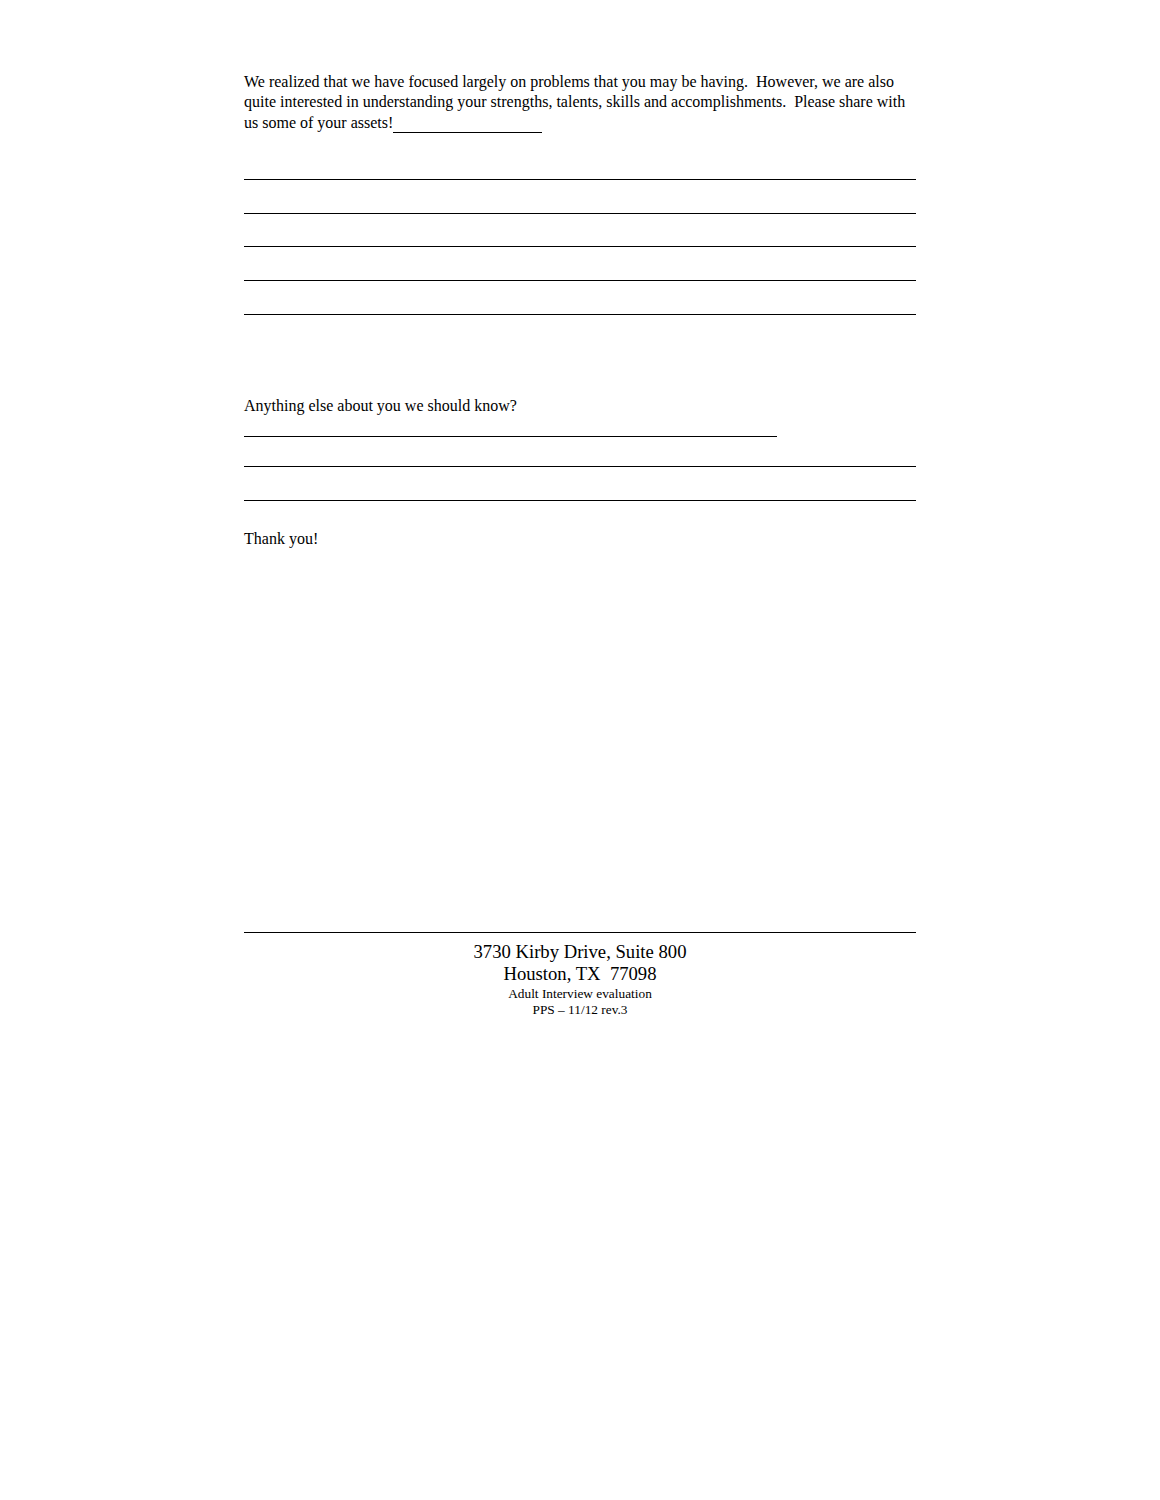We realized that we have focused largely on problems that you may be having. However, we are also quite interested in understanding your strengths, talents, skills and accomplishments. Please share with us some of your assets!
Anything else about you we should know?
Thank you!
3730 Kirby Drive, Suite 800
Houston, TX 77098
Adult Interview evaluation
PPS – 11/12 rev.3